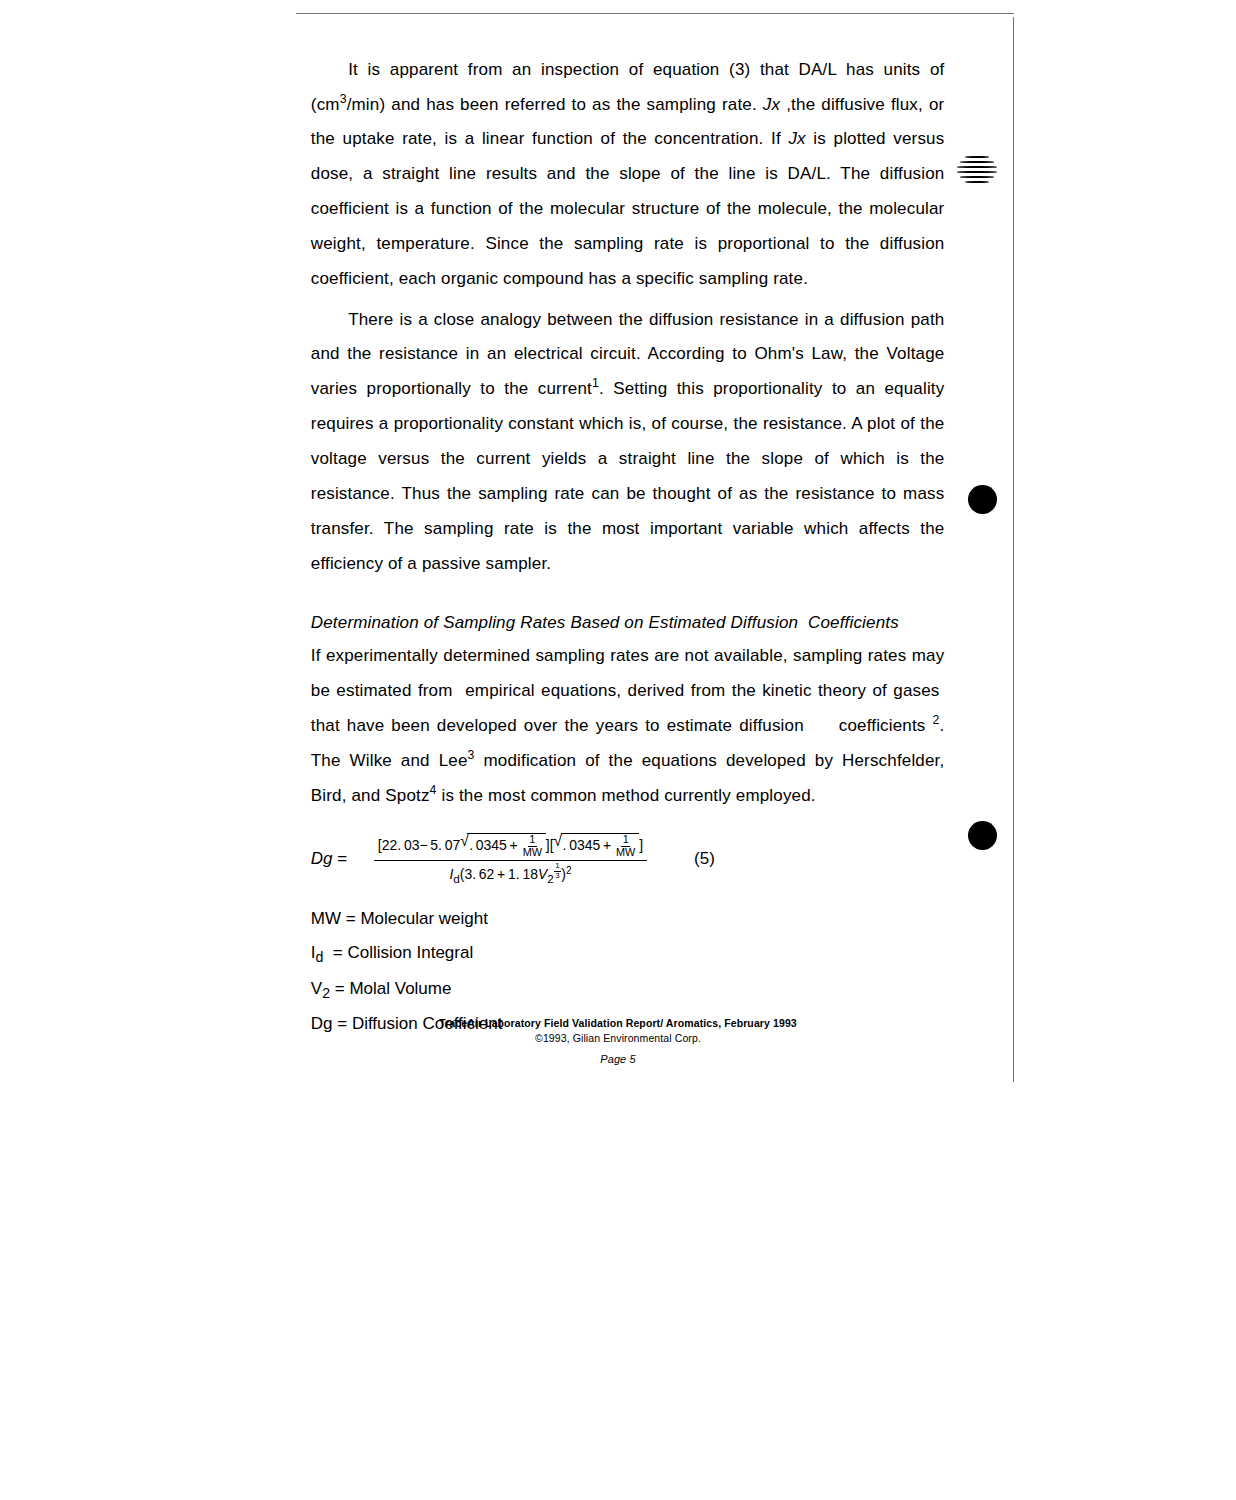It is apparent from an inspection of equation (3) that DA/L has units of (cm3/min) and has been referred to as the sampling rate. Jx ,the diffusive flux, or the uptake rate, is a linear function of the concentration. If Jx is plotted versus dose, a straight line results and the slope of the line is DA/L. The diffusion coefficient is a function of the molecular structure of the molecule, the molecular weight, temperature. Since the sampling rate is proportional to the diffusion coefficient, each organic compound has a specific sampling rate.
There is a close analogy between the diffusion resistance in a diffusion path and the resistance in an electrical circuit. According to Ohm's Law, the Voltage varies proportionally to the current1. Setting this proportionality to an equality requires a proportionality constant which is, of course, the resistance. A plot of the voltage versus the current yields a straight line the slope of which is the resistance. Thus the sampling rate can be thought of as the resistance to mass transfer. The sampling rate is the most important variable which affects the efficiency of a passive sampler.
Determination of Sampling Rates Based on Estimated Diffusion Coefficients
If experimentally determined sampling rates are not available, sampling rates may be estimated from empirical equations, derived from the kinetic theory of gases that have been developed over the years to estimate diffusion coefficients 2. The Wilke and Lee3 modification of the equations developed by Herschfelder, Bird, and Spotz4 is the most common method currently employed.
Dg = [22. 03− 5. 07. 0345 + 1 MW][. 0345 + 1 MW] Id(3. 62 + 1. 18V213)2 (5)
MW = Molecular weight
Id = Collision Integral
V2 = Molal Volume
Dg = Diffusion Coefficient
TraceAir Laboratory Field Validation Report/ Aromatics, February 1993
©1993, Gilian Environmental Corp.
Page 5